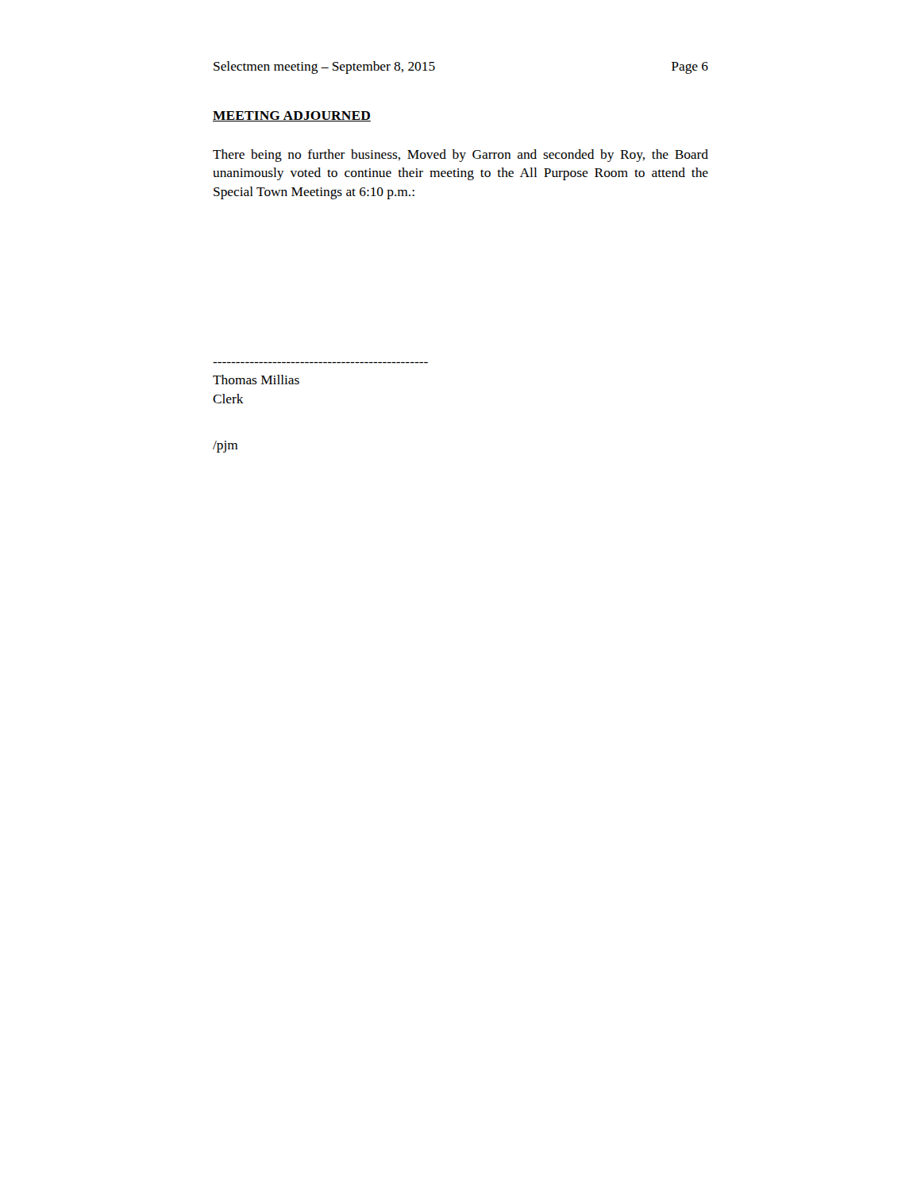Selectmen meeting – September 8, 2015
Page 6
MEETING ADJOURNED
There being no further business, Moved by Garron and seconded by Roy, the Board unanimously voted to continue their meeting to the All Purpose Room to attend the Special Town Meetings at 6:10 p.m.:
-----------------------------------------------
Thomas Millias
Clerk
/pjm